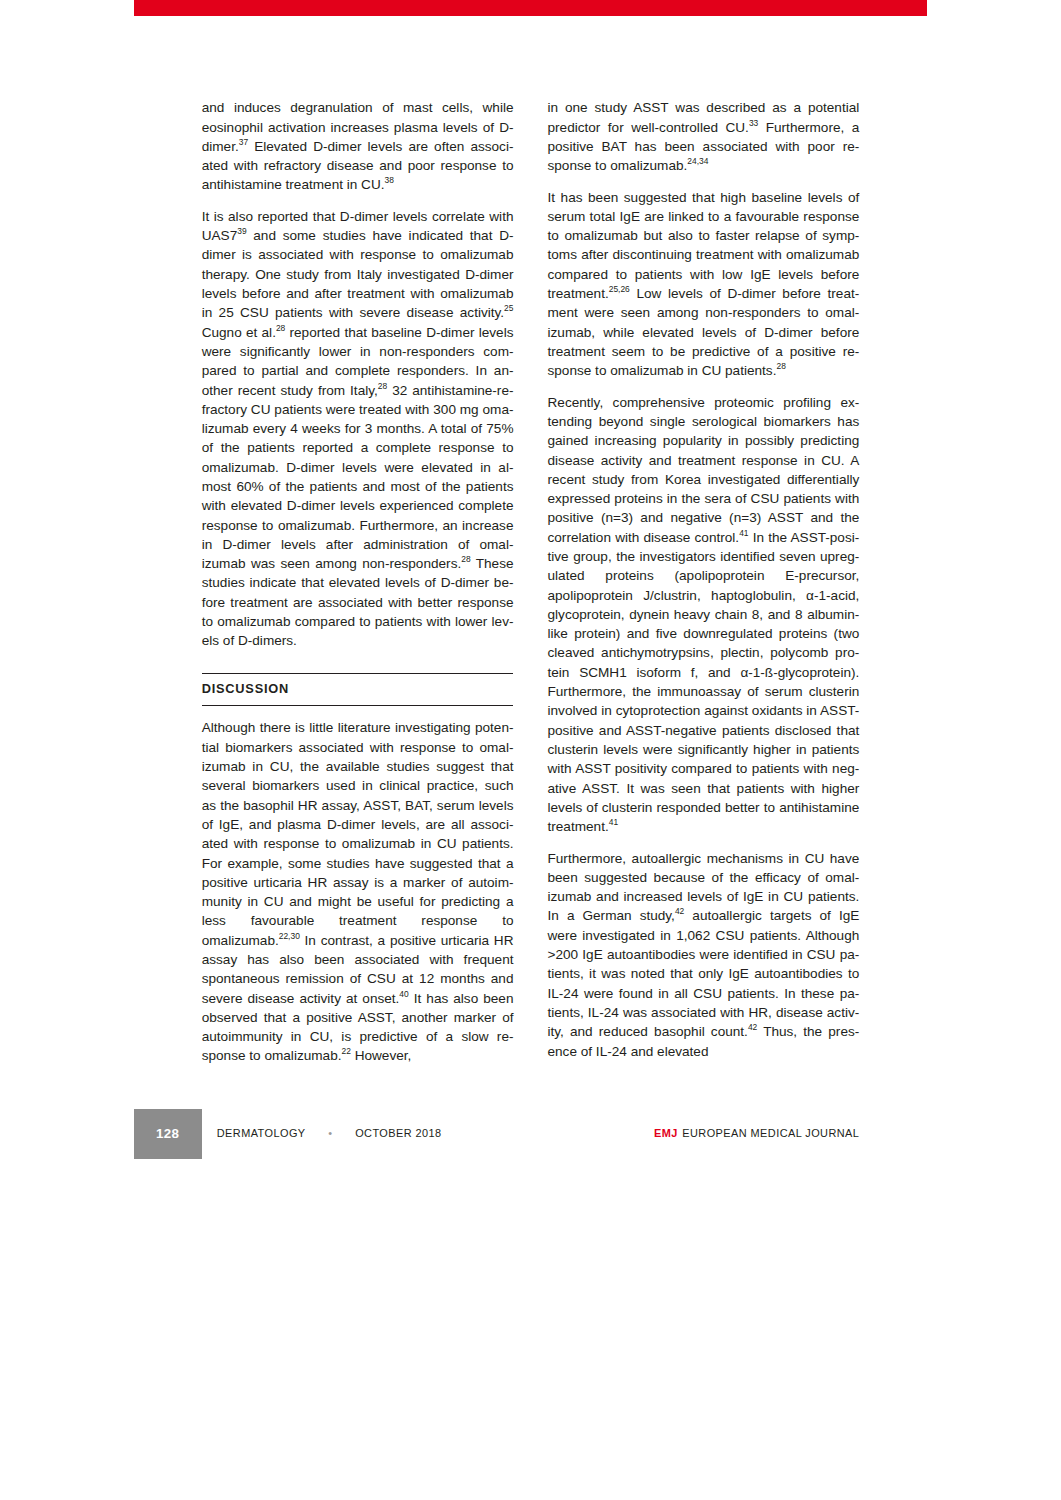and induces degranulation of mast cells, while eosinophil activation increases plasma levels of D-dimer.37 Elevated D-dimer levels are often associated with refractory disease and poor response to antihistamine treatment in CU.38
It is also reported that D-dimer levels correlate with UAS739 and some studies have indicated that D-dimer is associated with response to omalizumab therapy. One study from Italy investigated D-dimer levels before and after treatment with omalizumab in 25 CSU patients with severe disease activity.25 Cugno et al.28 reported that baseline D-dimer levels were significantly lower in non-responders compared to partial and complete responders. In another recent study from Italy,28 32 antihistamine-refractory CU patients were treated with 300 mg omalizumab every 4 weeks for 3 months. A total of 75% of the patients reported a complete response to omalizumab. D-dimer levels were elevated in almost 60% of the patients and most of the patients with elevated D-dimer levels experienced complete response to omalizumab. Furthermore, an increase in D-dimer levels after administration of omalizumab was seen among non-responders.28 These studies indicate that elevated levels of D-dimer before treatment are associated with better response to omalizumab compared to patients with lower levels of D-dimers.
Discussion
Although there is little literature investigating potential biomarkers associated with response to omalizumab in CU, the available studies suggest that several biomarkers used in clinical practice, such as the basophil HR assay, ASST, BAT, serum levels of IgE, and plasma D-dimer levels, are all associated with response to omalizumab in CU patients. For example, some studies have suggested that a positive urticaria HR assay is a marker of autoimmunity in CU and might be useful for predicting a less favourable treatment response to omalizumab.22,30 In contrast, a positive urticaria HR assay has also been associated with frequent spontaneous remission of CSU at 12 months and severe disease activity at onset.40 It has also been observed that a positive ASST, another marker of autoimmunity in CU, is predictive of a slow response to omalizumab.22 However,
in one study ASST was described as a potential predictor for well-controlled CU.33 Furthermore, a positive BAT has been associated with poor response to omalizumab.24,34
It has been suggested that high baseline levels of serum total IgE are linked to a favourable response to omalizumab but also to faster relapse of symptoms after discontinuing treatment with omalizumab compared to patients with low IgE levels before treatment.25,26 Low levels of D-dimer before treatment were seen among non-responders to omalizumab, while elevated levels of D-dimer before treatment seem to be predictive of a positive response to omalizumab in CU patients.28
Recently, comprehensive proteomic profiling extending beyond single serological biomarkers has gained increasing popularity in possibly predicting disease activity and treatment response in CU. A recent study from Korea investigated differentially expressed proteins in the sera of CSU patients with positive (n=3) and negative (n=3) ASST and the correlation with disease control.41 In the ASST-positive group, the investigators identified seven upregulated proteins (apolipoprotein E-precursor, apolipoprotein J/clustrin, haptoglobulin, α-1-acid, glycoprotein, dynein heavy chain 8, and 8 albumin-like protein) and five downregulated proteins (two cleaved antichymotrypsins, plectin, polycomb protein SCMH1 isoform f, and α-1-ß-glycoprotein). Furthermore, the immunoassay of serum clusterin involved in cytoprotection against oxidants in ASST-positive and ASST-negative patients disclosed that clusterin levels were significantly higher in patients with ASST positivity compared to patients with negative ASST. It was seen that patients with higher levels of clusterin responded better to antihistamine treatment.41
Furthermore, autoallergic mechanisms in CU have been suggested because of the efficacy of omalizumab and increased levels of IgE in CU patients. In a German study,42 autoallergic targets of IgE were investigated in 1,062 CSU patients. Although >200 IgE autoantibodies were identified in CSU patients, it was noted that only IgE autoantibodies to IL-24 were found in all CSU patients. In these patients, IL-24 was associated with HR, disease activity, and reduced basophil count.42 Thus, the presence of IL-24 and elevated
128
Dermatology • October 2018
EMJ European Medical Journal